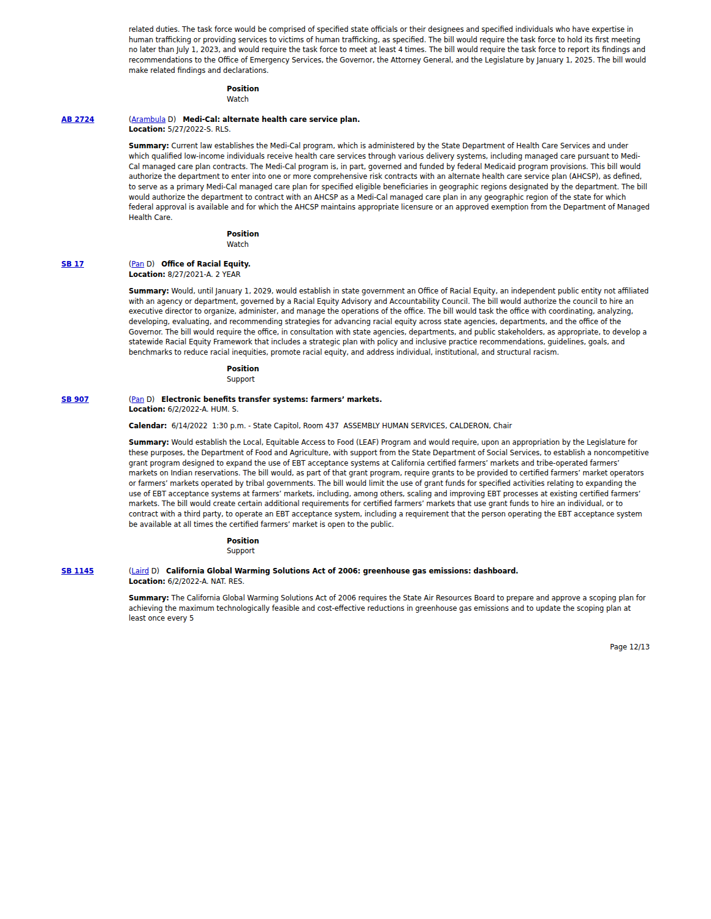related duties. The task force would be comprised of specified state officials or their designees and specified individuals who have expertise in human trafficking or providing services to victims of human trafficking, as specified. The bill would require the task force to hold its first meeting no later than July 1, 2023, and would require the task force to meet at least 4 times. The bill would require the task force to report its findings and recommendations to the Office of Emergency Services, the Governor, the Attorney General, and the Legislature by January 1, 2025. The bill would make related findings and declarations.
Position Watch
AB 2724
(Arambula D) Medi-Cal: alternate health care service plan.
Location: 5/27/2022-S. RLS.
Summary: Current law establishes the Medi-Cal program, which is administered by the State Department of Health Care Services and under which qualified low-income individuals receive health care services through various delivery systems, including managed care pursuant to Medi-Cal managed care plan contracts. The Medi-Cal program is, in part, governed and funded by federal Medicaid program provisions. This bill would authorize the department to enter into one or more comprehensive risk contracts with an alternate health care service plan (AHCSP), as defined, to serve as a primary Medi-Cal managed care plan for specified eligible beneficiaries in geographic regions designated by the department. The bill would authorize the department to contract with an AHCSP as a Medi-Cal managed care plan in any geographic region of the state for which federal approval is available and for which the AHCSP maintains appropriate licensure or an approved exemption from the Department of Managed Health Care.
Position Watch
SB 17
(Pan D) Office of Racial Equity.
Location: 8/27/2021-A. 2 YEAR
Summary: Would, until January 1, 2029, would establish in state government an Office of Racial Equity, an independent public entity not affiliated with an agency or department, governed by a Racial Equity Advisory and Accountability Council. The bill would authorize the council to hire an executive director to organize, administer, and manage the operations of the office. The bill would task the office with coordinating, analyzing, developing, evaluating, and recommending strategies for advancing racial equity across state agencies, departments, and the office of the Governor. The bill would require the office, in consultation with state agencies, departments, and public stakeholders, as appropriate, to develop a statewide Racial Equity Framework that includes a strategic plan with policy and inclusive practice recommendations, guidelines, goals, and benchmarks to reduce racial inequities, promote racial equity, and address individual, institutional, and structural racism.
Position Support
SB 907
(Pan D) Electronic benefits transfer systems: farmers’ markets.
Location: 6/2/2022-A. HUM. S.
Calendar: 6/14/2022 1:30 p.m. - State Capitol, Room 437 ASSEMBLY HUMAN SERVICES, CALDERON, Chair
Summary: Would establish the Local, Equitable Access to Food (LEAF) Program and would require, upon an appropriation by the Legislature for these purposes, the Department of Food and Agriculture, with support from the State Department of Social Services, to establish a noncompetitive grant program designed to expand the use of EBT acceptance systems at California certified farmers’ markets and tribe-operated farmers’ markets on Indian reservations. The bill would, as part of that grant program, require grants to be provided to certified farmers’ market operators or farmers’ markets operated by tribal governments. The bill would limit the use of grant funds for specified activities relating to expanding the use of EBT acceptance systems at farmers’ markets, including, among others, scaling and improving EBT processes at existing certified farmers’ markets. The bill would create certain additional requirements for certified farmers’ markets that use grant funds to hire an individual, or to contract with a third party, to operate an EBT acceptance system, including a requirement that the person operating the EBT acceptance system be available at all times the certified farmers’ market is open to the public.
Position Support
SB 1145
(Laird D) California Global Warming Solutions Act of 2006: greenhouse gas emissions: dashboard.
Location: 6/2/2022-A. NAT. RES.
Summary: The California Global Warming Solutions Act of 2006 requires the State Air Resources Board to prepare and approve a scoping plan for achieving the maximum technologically feasible and cost-effective reductions in greenhouse gas emissions and to update the scoping plan at least once every 5
Page 12/13